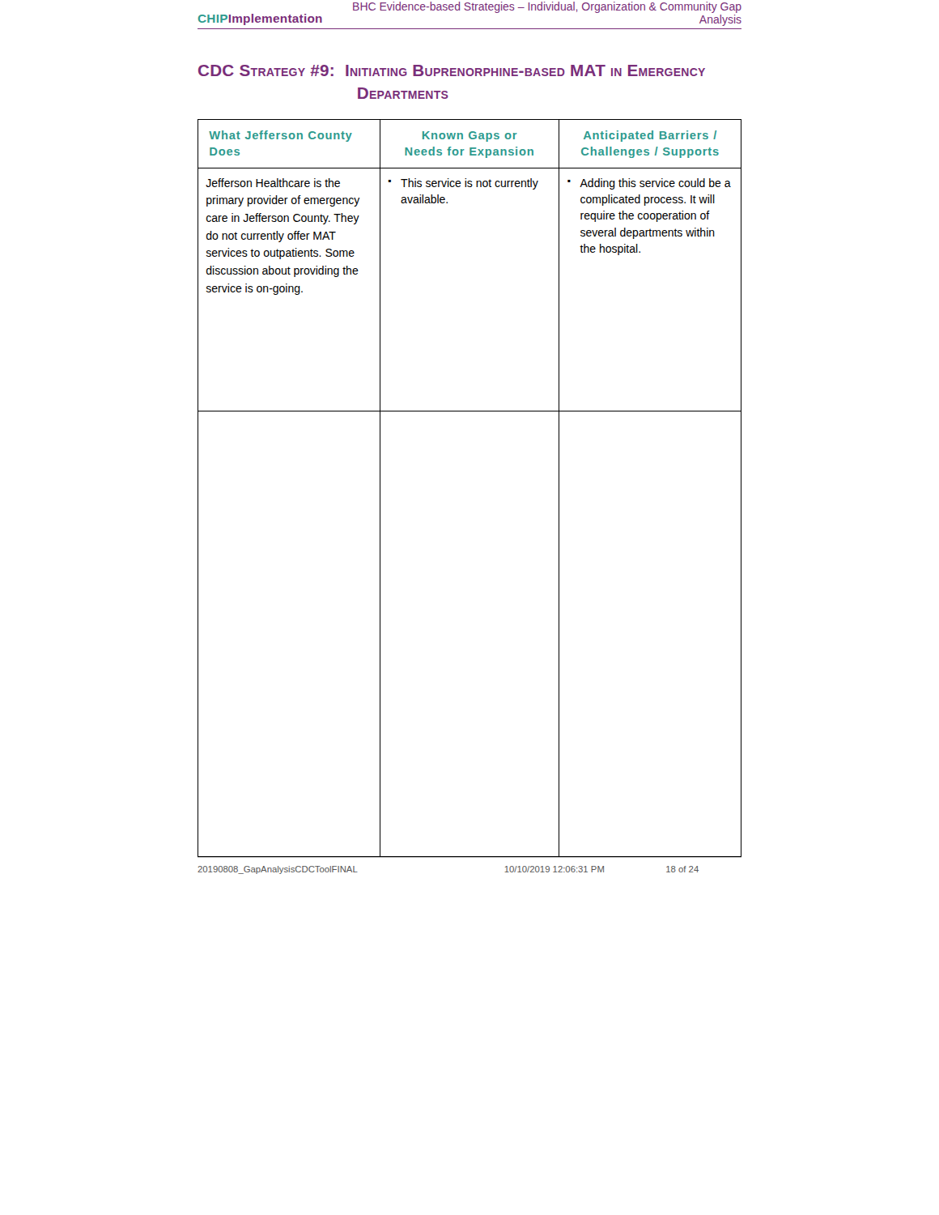CHIP Implementation
BHC Evidence-based Strategies – Individual, Organization & Community Gap Analysis
CDC Strategy #9: Initiating Buprenorphine-based MAT in Emergency Departments
| What Jefferson County Does | Known Gaps or Needs for Expansion | Anticipated Barriers / Challenges / Supports |
| --- | --- | --- |
| Jefferson Healthcare is the primary provider of emergency care in Jefferson County. They do not currently offer MAT services to outpatients. Some discussion about providing the service is on-going. | This service is not currently available. | Adding this service could be a complicated process. It will require the cooperation of several departments within the hospital. |
20190808_GapAnalysisCDCToolFINAL
10/10/2019 12:06:31 PM
18 of 24